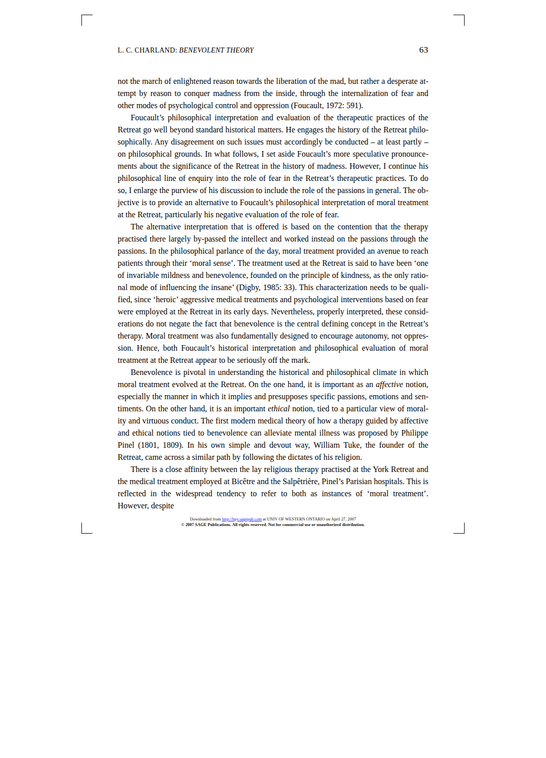L. C. CHARLAND: BENEVOLENT THEORY 63
not the march of enlightened reason towards the liberation of the mad, but rather a desperate attempt by reason to conquer madness from the inside, through the internalization of fear and other modes of psychological control and oppression (Foucault, 1972: 591).
Foucault’s philosophical interpretation and evaluation of the therapeutic practices of the Retreat go well beyond standard historical matters. He engages the history of the Retreat philosophically. Any disagreement on such issues must accordingly be conducted – at least partly – on philosophical grounds. In what follows, I set aside Foucault’s more speculative pronouncements about the significance of the Retreat in the history of madness. However, I continue his philosophical line of enquiry into the role of fear in the Retreat’s therapeutic practices. To do so, I enlarge the purview of his discussion to include the role of the passions in general. The objective is to provide an alternative to Foucault’s philosophical interpretation of moral treatment at the Retreat, particularly his negative evaluation of the role of fear.
The alternative interpretation that is offered is based on the contention that the therapy practised there largely by-passed the intellect and worked instead on the passions through the passions. In the philosophical parlance of the day, moral treatment provided an avenue to reach patients through their ‘moral sense’. The treatment used at the Retreat is said to have been ‘one of invariable mildness and benevolence, founded on the principle of kindness, as the only rational mode of influencing the insane’ (Digby, 1985: 33). This characterization needs to be qualified, since ‘heroic’ aggressive medical treatments and psychological interventions based on fear were employed at the Retreat in its early days. Nevertheless, properly interpreted, these considerations do not negate the fact that benevolence is the central defining concept in the Retreat’s therapy. Moral treatment was also fundamentally designed to encourage autonomy, not oppression. Hence, both Foucault’s historical interpretation and philosophical evaluation of moral treatment at the Retreat appear to be seriously off the mark.
Benevolence is pivotal in understanding the historical and philosophical climate in which moral treatment evolved at the Retreat. On the one hand, it is important as an affective notion, especially the manner in which it implies and presupposes specific passions, emotions and sentiments. On the other hand, it is an important ethical notion, tied to a particular view of morality and virtuous conduct. The first modern medical theory of how a therapy guided by affective and ethical notions tied to benevolence can alleviate mental illness was proposed by Philippe Pinel (1801, 1809). In his own simple and devout way, William Tuke, the founder of the Retreat, came across a similar path by following the dictates of his religion.
There is a close affinity between the lay religious therapy practised at the York Retreat and the medical treatment employed at Bicêtre and the Salpêtrière, Pinel’s Parisian hospitals. This is reflected in the widespread tendency to refer to both as instances of ‘moral treatment’. However, despite
Downloaded from http://hpy.sagepub.com at UNIV OF WESTERN ONTARIO on April 27, 2007
© 2007 SAGE Publications. All rights reserved. Not for commercial use or unauthorized distribution.